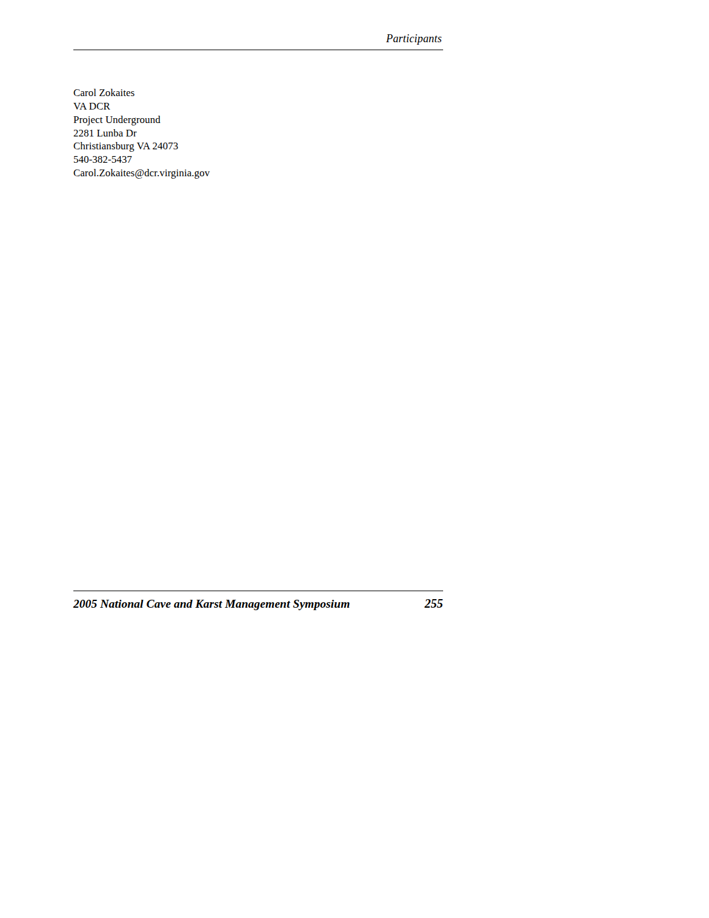Participants
Carol Zokaites
VA DCR
Project Underground
2281 Lunba Dr
Christiansburg VA 24073
540-382-5437
Carol.Zokaites@dcr.virginia.gov
2005 National Cave and Karst Management Symposium
255